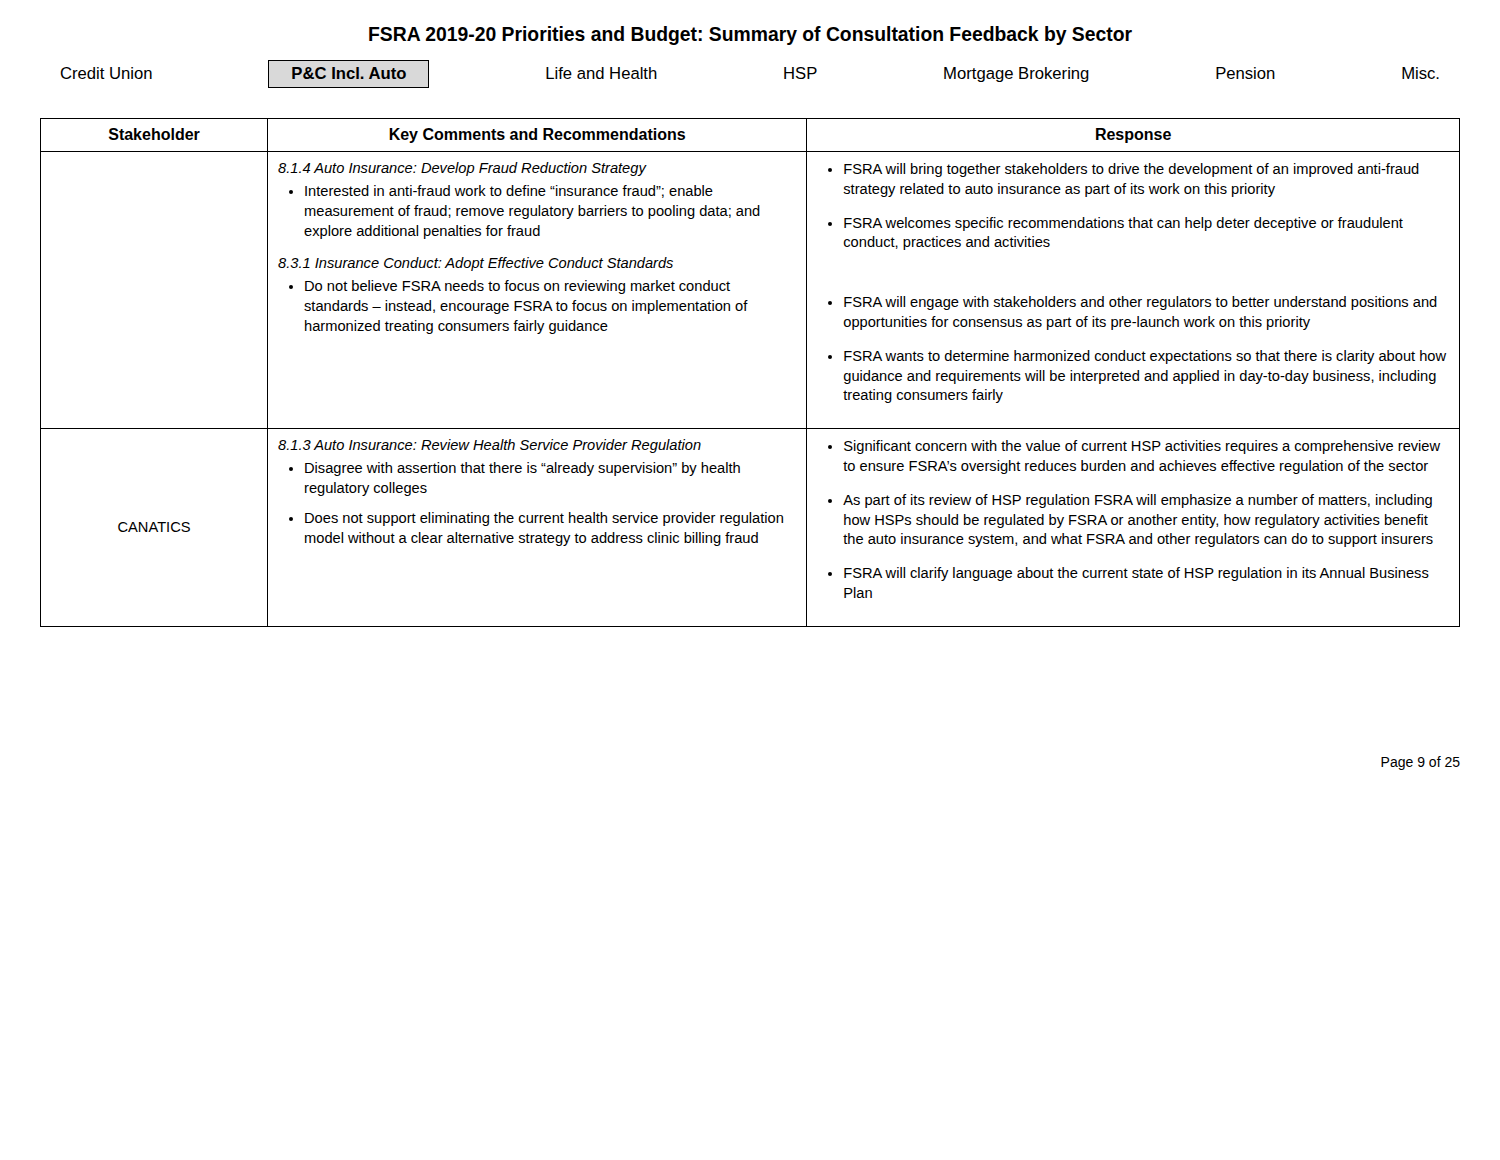FSRA 2019-20 Priorities and Budget: Summary of Consultation Feedback by Sector
Credit Union P&C Incl. Auto Life and Health HSP Mortgage Brokering Pension Misc.
| Stakeholder | Key Comments and Recommendations | Response |
| --- | --- | --- |
| | 8.1.4 Auto Insurance: Develop Fraud Reduction Strategy Interested in anti-fraud work to define “insurance fraud”; enable measurement of fraud; remove regulatory barriers to pooling data; and explore additional penalties for fraud 8.3.1 Insurance Conduct: Adopt Effective Conduct Standards Do not believe FSRA needs to focus on reviewing market conduct standards – instead, encourage FSRA to focus on implementation of harmonized treating consumers fairly guidance | FSRA will bring together stakeholders to drive the development of an improved anti-fraud strategy related to auto insurance as part of its work on this priority FSRA welcomes specific recommendations that can help deter deceptive or fraudulent conduct, practices and activities FSRA will engage with stakeholders and other regulators to better understand positions and opportunities for consensus as part of its pre-launch work on this priority FSRA wants to determine harmonized conduct expectations so that there is clarity about how guidance and requirements will be interpreted and applied in day-to-day business, including treating consumers fairly |
| CANATICS | 8.1.3 Auto Insurance: Review Health Service Provider Regulation Disagree with assertion that there is “already supervision” by health regulatory colleges Does not support eliminating the current health service provider regulation model without a clear alternative strategy to address clinic billing fraud | Significant concern with the value of current HSP activities requires a comprehensive review to ensure FSRA’s oversight reduces burden and achieves effective regulation of the sector As part of its review of HSP regulation FSRA will emphasize a number of matters, including how HSPs should be regulated by FSRA or another entity, how regulatory activities benefit the auto insurance system, and what FSRA and other regulators can do to support insurers FSRA will clarify language about the current state of HSP regulation in its Annual Business Plan |
Page 9 of 25